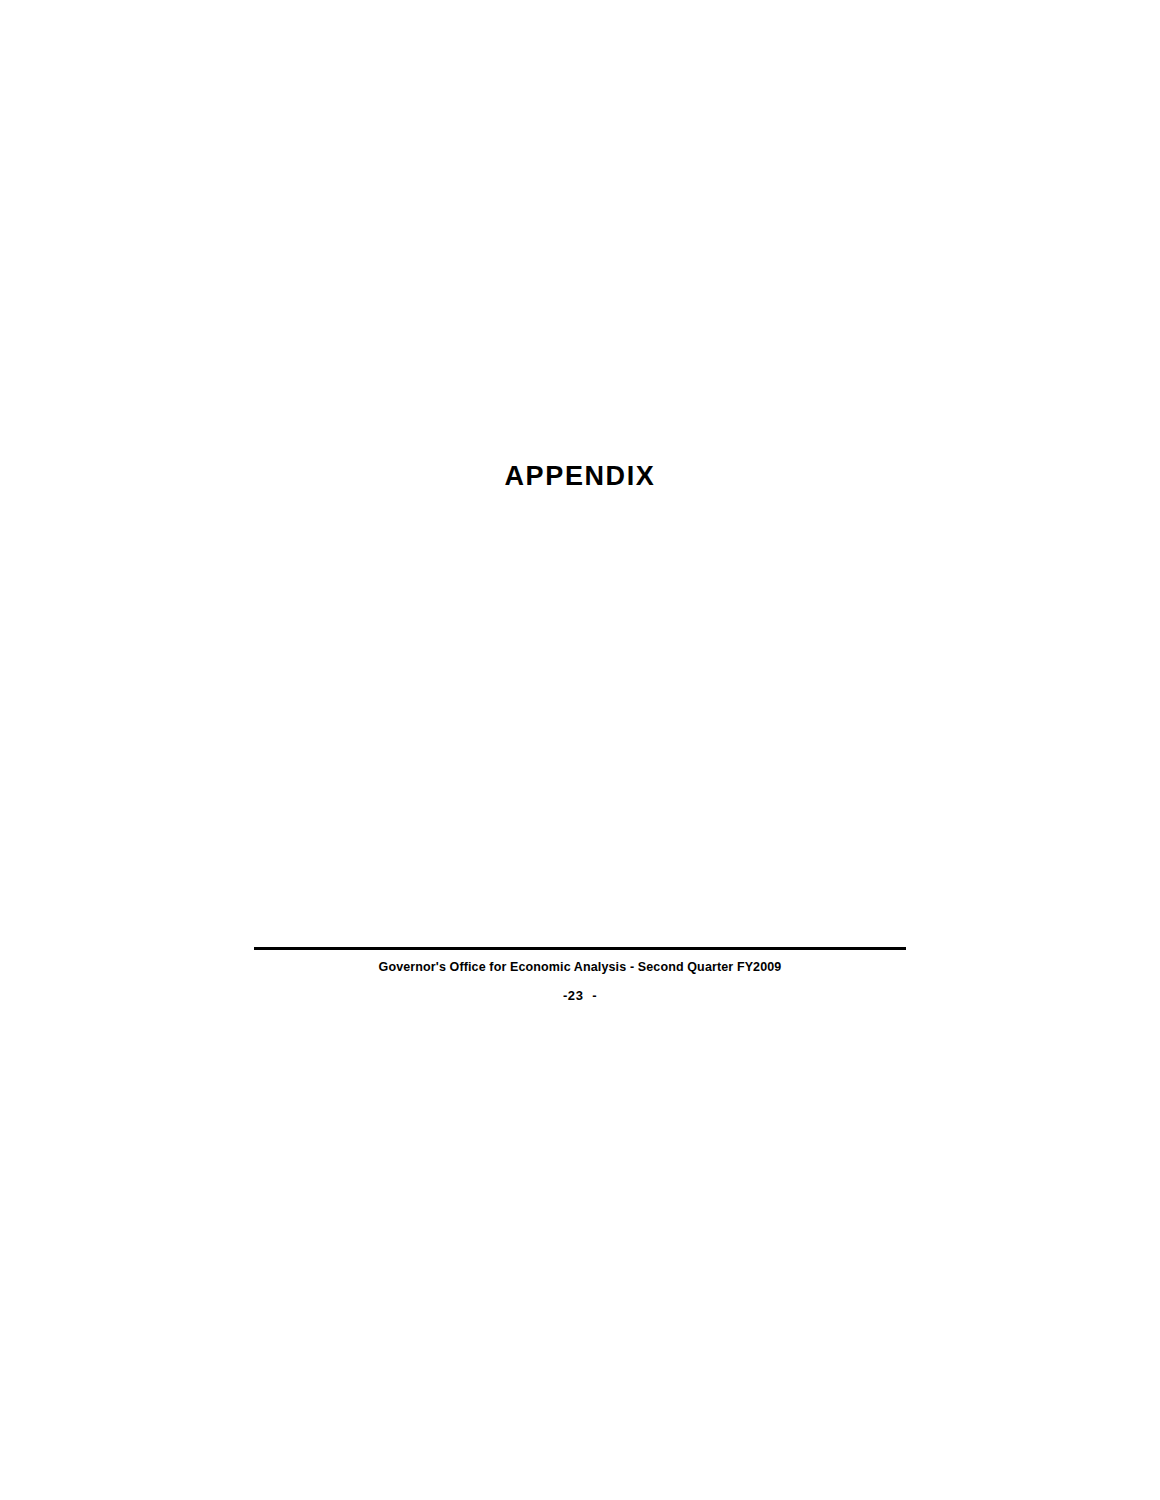APPENDIX
Governor's Office for Economic Analysis - Second Quarter FY2009
-23 -